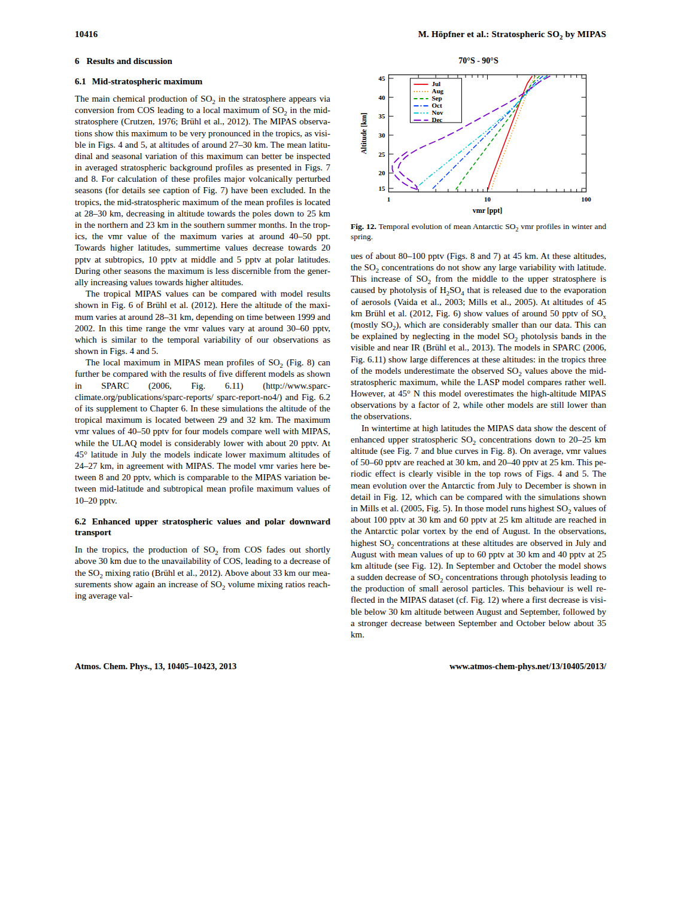10416
M. Höpfner et al.: Stratospheric SO2 by MIPAS
6 Results and discussion
6.1 Mid-stratospheric maximum
The main chemical production of SO2 in the stratosphere appears via conversion from COS leading to a local maximum of SO2 in the mid-stratosphere (Crutzen, 1976; Brühl et al., 2012). The MIPAS observations show this maximum to be very pronounced in the tropics, as visible in Figs. 4 and 5, at altitudes of around 27–30 km. The mean latitudinal and seasonal variation of this maximum can better be inspected in averaged stratospheric background profiles as presented in Figs. 7 and 8. For calculation of these profiles major volcanically perturbed seasons (for details see caption of Fig. 7) have been excluded. In the tropics, the mid-stratospheric maximum of the mean profiles is located at 28–30 km, decreasing in altitude towards the poles down to 25 km in the northern and 23 km in the southern summer months. In the tropics, the vmr value of the maximum varies at around 40–50 ppt. Towards higher latitudes, summertime values decrease towards 20 pptv at subtropics, 10 pptv at middle and 5 pptv at polar latitudes. During other seasons the maximum is less discernible from the generally increasing values towards higher altitudes.
The tropical MIPAS values can be compared with model results shown in Fig. 6 of Brühl et al. (2012). Here the altitude of the maximum varies at around 28–31 km, depending on time between 1999 and 2002. In this time range the vmr values vary at around 30–60 pptv, which is similar to the temporal variability of our observations as shown in Figs. 4 and 5.
The local maximum in MIPAS mean profiles of SO2 (Fig. 8) can further be compared with the results of five different models as shown in SPARC (2006, Fig. 6.11) (http://www.sparc-climate.org/publications/sparc-reports/ sparc-report-no4/) and Fig. 6.2 of its supplement to Chapter 6. In these simulations the altitude of the tropical maximum is located between 29 and 32 km. The maximum vmr values of 40–50 pptv for four models compare well with MIPAS, while the ULAQ model is considerably lower with about 20 pptv. At 45° latitude in July the models indicate lower maximum altitudes of 24–27 km, in agreement with MIPAS. The model vmr varies here between 8 and 20 pptv, which is comparable to the MIPAS variation between mid-latitude and subtropical mean profile maximum values of 10–20 pptv.
6.2 Enhanced upper stratospheric values and polar downward transport
In the tropics, the production of SO2 from COS fades out shortly above 30 km due to the unavailability of COS, leading to a decrease of the SO2 mixing ratio (Brühl et al., 2012). Above about 33 km our measurements show again an increase of SO2 volume mixing ratios reaching average val-
70°S - 90°S
45 40 35 30 25 20 15 Altitude [km] 1 10 100 vmr [ppt] Jul Aug Sep Oct Nov Dec
Fig. 12. Temporal evolution of mean Antarctic SO2 vmr profiles in winter and spring.
ues of about 80–100 pptv (Figs. 8 and 7) at 45 km. At these altitudes, the SO2 concentrations do not show any large variability with latitude. This increase of SO2 from the middle to the upper stratosphere is caused by photolysis of H2SO4 that is released due to the evaporation of aerosols (Vaida et al., 2003; Mills et al., 2005). At altitudes of 45 km Brühl et al. (2012, Fig. 6) show values of around 50 pptv of SOx (mostly SO2), which are considerably smaller than our data. This can be explained by neglecting in the model SO2 photolysis bands in the visible and near IR (Brühl et al., 2013). The models in SPARC (2006, Fig. 6.11) show large differences at these altitudes: in the tropics three of the models underestimate the observed SO2 values above the mid-stratospheric maximum, while the LASP model compares rather well. However, at 45° N this model overestimates the high-altitude MIPAS observations by a factor of 2, while other models are still lower than the observations.
In wintertime at high latitudes the MIPAS data show the descent of enhanced upper stratospheric SO2 concentrations down to 20–25 km altitude (see Fig. 7 and blue curves in Fig. 8). On average, vmr values of 50–60 pptv are reached at 30 km, and 20–40 pptv at 25 km. This periodic effect is clearly visible in the top rows of Figs. 4 and 5. The mean evolution over the Antarctic from July to December is shown in detail in Fig. 12, which can be compared with the simulations shown in Mills et al. (2005, Fig. 5). In those model runs highest SO2 values of about 100 pptv at 30 km and 60 pptv at 25 km altitude are reached in the Antarctic polar vortex by the end of August. In the observations, highest SO2 concentrations at these altitudes are observed in July and August with mean values of up to 60 pptv at 30 km and 40 pptv at 25 km altitude (see Fig. 12). In September and October the model shows a sudden decrease of SO2 concentrations through photolysis leading to the production of small aerosol particles. This behaviour is well reflected in the MIPAS dataset (cf. Fig. 12) where a first decrease is visible below 30 km altitude between August and September, followed by a stronger decrease between September and October below about 35 km.
Atmos. Chem. Phys., 13, 10405–10423, 2013
www.atmos-chem-phys.net/13/10405/2013/